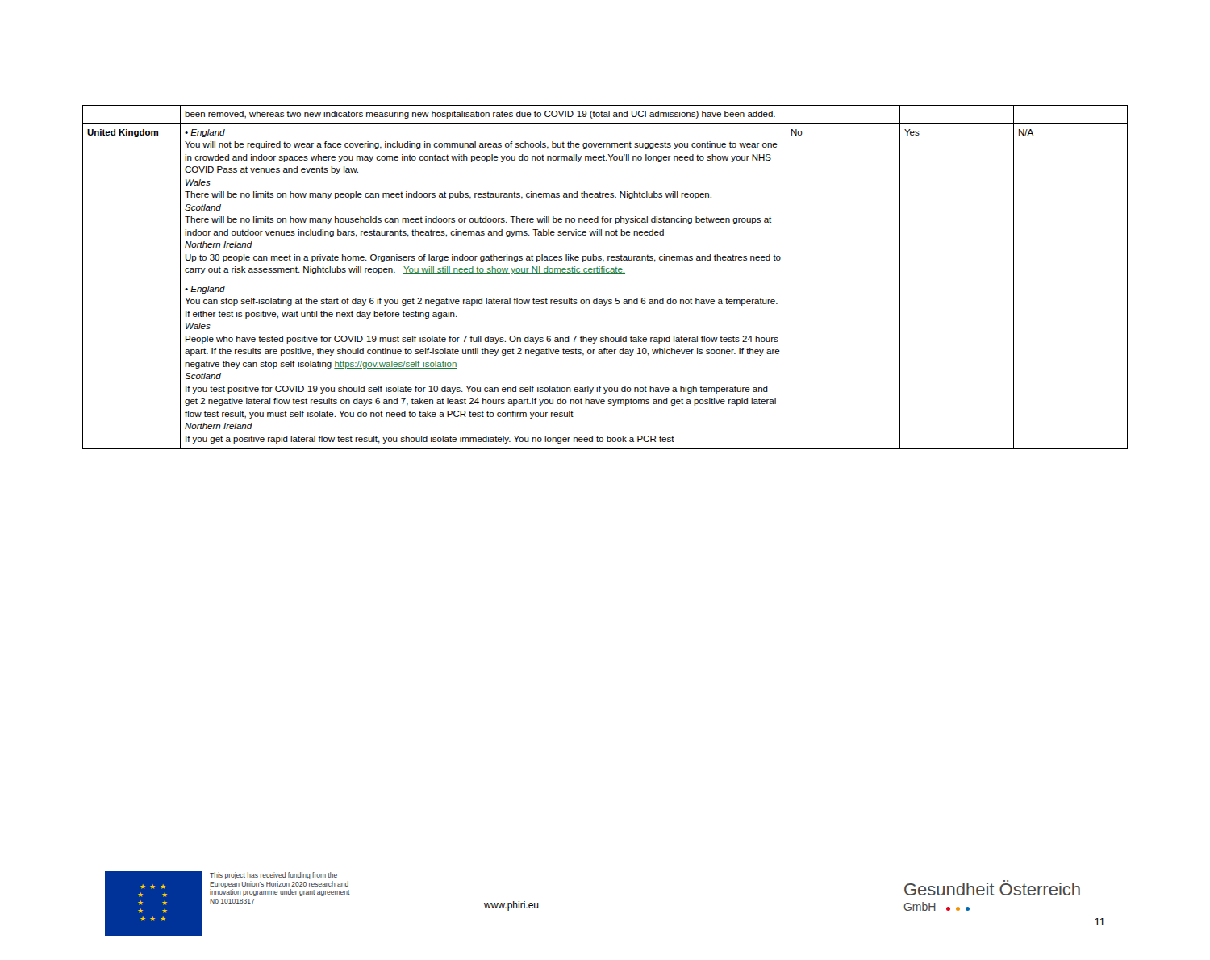| | been removed, whereas two new indicators measuring new hospitalisation rates due to COVID-19 (total and UCI admissions) have been added. | | | |
| United Kingdom | • England You will not be required to wear a face covering, including in communal areas of schools, but the government suggests you continue to wear one in crowded and indoor spaces where you may come into contact with people you do not normally meet.You’ll no longer need to show your NHS COVID Pass at venues and events by law. Wales There will be no limits on how many people can meet indoors at pubs, restaurants, cinemas and theatres. Nightclubs will reopen. Scotland There will be no limits on how many households can meet indoors or outdoors. There will be no need for physical distancing between groups at indoor and outdoor venues including bars, restaurants, theatres, cinemas and gyms. Table service will not be needed Northern Ireland Up to 30 people can meet in a private home. Organisers of large indoor gatherings at places like pubs, restaurants, cinemas and theatres need to carry out a risk assessment. Nightclubs will reopen. You will still need to show your NI domestic certificate. • England You can stop self-isolating at the start of day 6 if you get 2 negative rapid lateral flow test results on days 5 and 6 and do not have a temperature. If either test is positive, wait until the next day before testing again. Wales People who have tested positive for COVID-19 must self-isolate for 7 full days. On days 6 and 7 they should take rapid lateral flow tests 24 hours apart. If the results are positive, they should continue to self-isolate until they get 2 negative tests, or after day 10, whichever is sooner. If they are negative they can stop self-isolating https://gov.wales/self-isolation Scotland If you test positive for COVID-19 you should self-isolate for 10 days. You can end self-isolation early if you do not have a high temperature and get 2 negative lateral flow test results on days 6 and 7, taken at least 24 hours apart.If you do not have symptoms and get a positive rapid lateral flow test result, you must self-isolate. You do not need to take a PCR test to confirm your result Northern Ireland If you get a positive rapid lateral flow test result, you should isolate immediately. You no longer need to book a PCR test | No | Yes | N/A |
★ ★ ★
★ ★
★ ★
★ ★
★ ★ ★
This project has received funding from the European Union's Horizon 2020 research and innovation programme under grant agreement No 101018317
www.phiri.eu
Gesundheit Österreich
GmbH
11